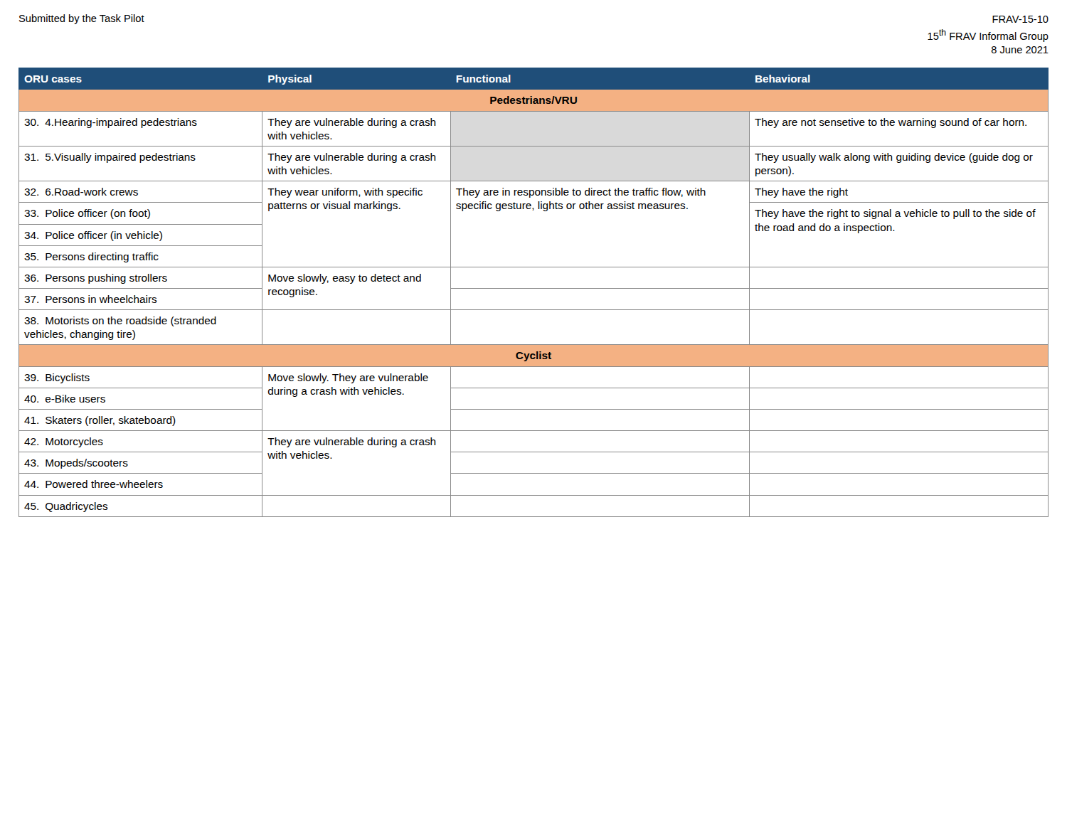Submitted by the Task Pilot
FRAV-15-10
15th FRAV Informal Group
8 June 2021
| ORU cases | Physical | Functional | Behavioral |
| --- | --- | --- | --- |
| Pedestrians/VRU |
| 30. 4.Hearing-impaired pedestrians | They are vulnerable during a crash with vehicles. | | They are not sensetive to the warning sound of car horn. |
| 31. 5.Visually impaired pedestrians | They are vulnerable during a crash with vehicles. | | They usually walk along with guiding device (guide dog or person). |
| 32. 6.Road-work crews | They wear uniform, with specific patterns or visual markings. | They are in responsible to direct the traffic flow, with specific gesture, lights or other assist measures. | They have the right |
| 33. Police officer (on foot) | They have the right to signal a vehicle to pull to the side of the road and do a inspection. |
| 34. Police officer (in vehicle) |
| 35. Persons directing traffic |
| 36. Persons pushing strollers | Move slowly, easy to detect and recognise. | | |
| 37. Persons in wheelchairs | | |
| 38. Motorists on the roadside (stranded vehicles, changing tire) | | | |
| Cyclist |
| 39. Bicyclists | Move slowly. They are vulnerable during a crash with vehicles. | | |
| 40. e-Bike users | | |
| 41. Skaters (roller, skateboard) | | |
| 42. Motorcycles | They are vulnerable during a crash with vehicles. | | |
| 43. Mopeds/scooters | | |
| 44. Powered three-wheelers | | |
| 45. Quadricycles | | | |